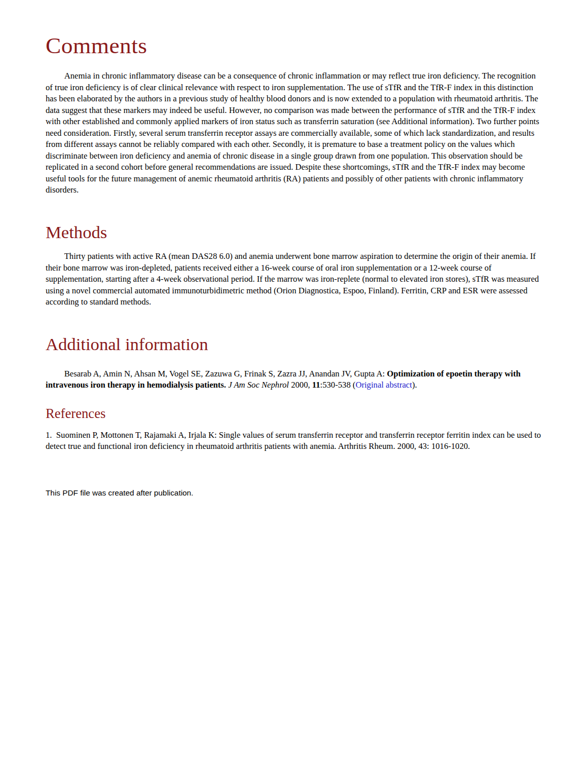Comments
Anemia in chronic inflammatory disease can be a consequence of chronic inflammation or may reflect true iron deficiency. The recognition of true iron deficiency is of clear clinical relevance with respect to iron supplementation. The use of sTfR and the TfR-F index in this distinction has been elaborated by the authors in a previous study of healthy blood donors and is now extended to a population with rheumatoid arthritis. The data suggest that these markers may indeed be useful. However, no comparison was made between the performance of sTfR and the TfR-F index with other established and commonly applied markers of iron status such as transferrin saturation (see Additional information). Two further points need consideration. Firstly, several serum transferrin receptor assays are commercially available, some of which lack standardization, and results from different assays cannot be reliably compared with each other. Secondly, it is premature to base a treatment policy on the values which discriminate between iron deficiency and anemia of chronic disease in a single group drawn from one population. This observation should be replicated in a second cohort before general recommendations are issued. Despite these shortcomings, sTfR and the TfR-F index may become useful tools for the future management of anemic rheumatoid arthritis (RA) patients and possibly of other patients with chronic inflammatory disorders.
Methods
Thirty patients with active RA (mean DAS28 6.0) and anemia underwent bone marrow aspiration to determine the origin of their anemia. If their bone marrow was iron-depleted, patients received either a 16-week course of oral iron supplementation or a 12-week course of supplementation, starting after a 4-week observational period. If the marrow was iron-replete (normal to elevated iron stores), sTfR was measured using a novel commercial automated immunoturbidimetric method (Orion Diagnostica, Espoo, Finland). Ferritin, CRP and ESR were assessed according to standard methods.
Additional information
Besarab A, Amin N, Ahsan M, Vogel SE, Zazuwa G, Frinak S, Zazra JJ, Anandan JV, Gupta A: Optimization of epoetin therapy with intravenous iron therapy in hemodialysis patients. J Am Soc Nephrol 2000, 11:530-538 (Original abstract).
References
1. Suominen P, Mottonen T, Rajamaki A, Irjala K: Single values of serum transferrin receptor and transferrin receptor ferritin index can be used to detect true and functional iron deficiency in rheumatoid arthritis patients with anemia. Arthritis Rheum. 2000, 43: 1016-1020.
This PDF file was created after publication.